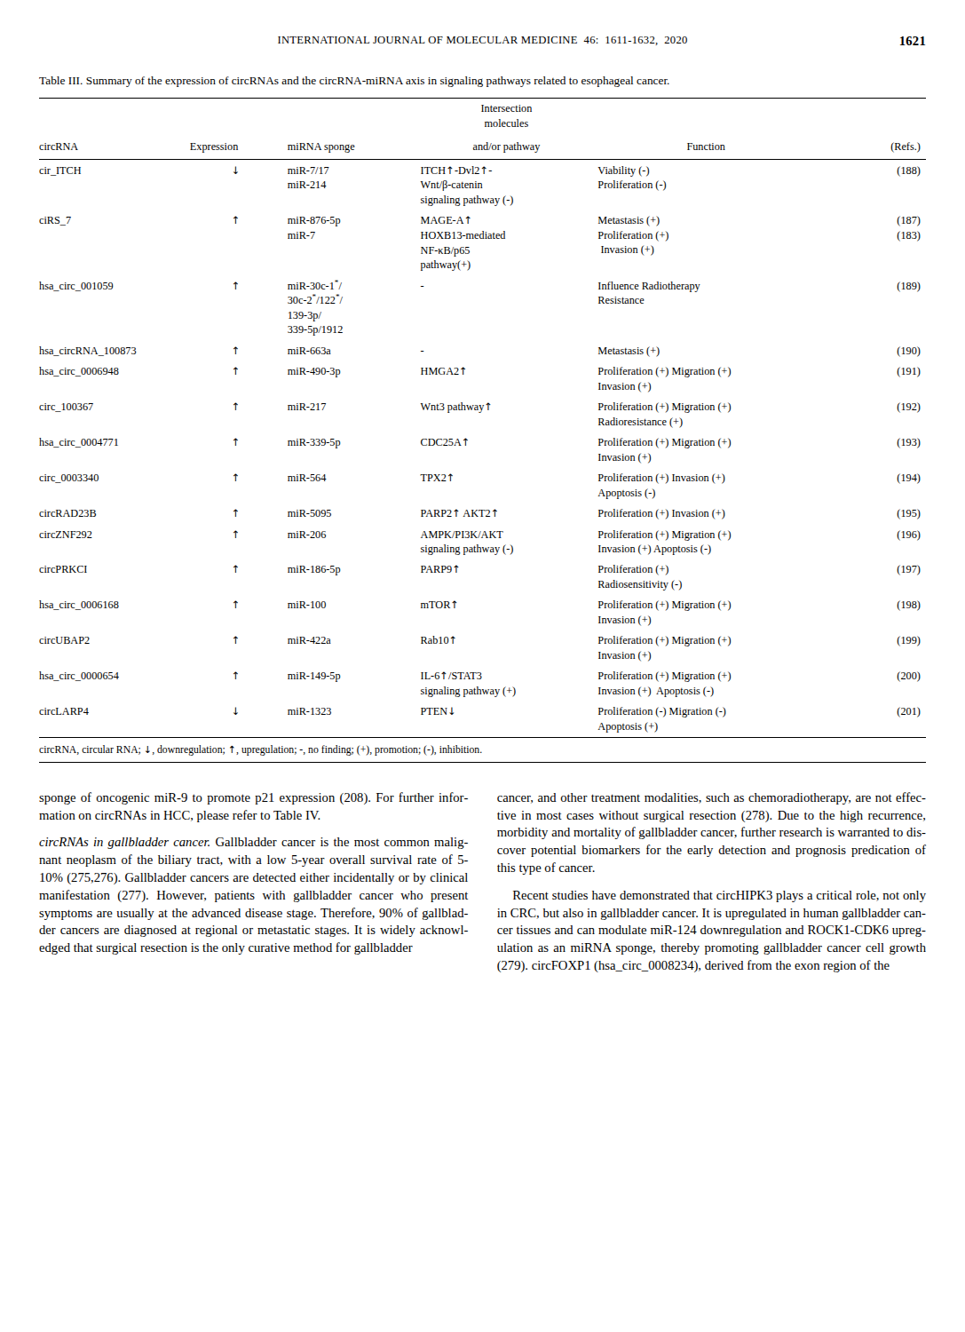INTERNATIONAL JOURNAL OF MOLECULAR MEDICINE 46: 1611-1632, 2020 1621
Table III. Summary of the expression of circRNAs and the circRNA-miRNA axis in signaling pathways related to esophageal cancer.
| | | | Intersection molecules | | |
| --- | --- | --- | --- | --- | --- |
| circRNA | Expression | miRNA sponge | and/or pathway | Function | (Refs.) |
| cir_ITCH | ↓ | miR-7/17 miR-214 | ITCH ↑ -Dvl2 ↑ - Wnt/β-catenin signaling pathway (-) | Viability (-) Proliferation (-) | (188) |
| ciRS_7 | ↑ | miR-876-5p miR-7 | MAGE-A ↑ HOXB13-mediated NF-κB/p65 pathway(+) | Metastasis (+) Proliferation (+) Invasion (+) | (187) (183) |
| hsa_circ_001059 | ↑ | miR-30c-1 * / 30c-2 * /122 * / 139-3p/ 339-5p/1912 | - | Influence Radiotherapy Resistance | (189) |
| hsa_circRNA_100873 | ↑ | miR-663a | - | Metastasis (+) | (190) |
| hsa_circ_0006948 | ↑ | miR-490-3p | HMGA2 ↑ | Proliferation (+) Migration (+) Invasion (+) | (191) |
| circ_100367 | ↑ | miR-217 | Wnt3 pathway ↑ | Proliferation (+) Migration (+) Radioresistance (+) | (192) |
| hsa_circ_0004771 | ↑ | miR-339-5p | CDC25A ↑ | Proliferation (+) Migration (+) Invasion (+) | (193) |
| circ_0003340 | ↑ | miR-564 | TPX2 ↑ | Proliferation (+) Invasion (+) Apoptosis (-) | (194) |
| circRAD23B | ↑ | miR-5095 | PARP2 ↑ AKT2 ↑ | Proliferation (+) Invasion (+) | (195) |
| circZNF292 | ↑ | miR-206 | AMPK/PI3K/AKT signaling pathway (-) | Proliferation (+) Migration (+) Invasion (+) Apoptosis (-) | (196) |
| circPRKCI | ↑ | miR-186-5p | PARP9 ↑ | Proliferation (+) Radiosensitivity (-) | (197) |
| hsa_circ_0006168 | ↑ | miR-100 | mTOR ↑ | Proliferation (+) Migration (+) Invasion (+) | (198) |
| circUBAP2 | ↑ | miR-422a | Rab10 ↑ | Proliferation (+) Migration (+) Invasion (+) | (199) |
| hsa_circ_0000654 | ↑ | miR-149-5p | IL-6 ↑ /STAT3 signaling pathway (+) | Proliferation (+) Migration (+) Invasion (+) Apoptosis (-) | (200) |
| circLARP4 | ↓ | miR-1323 | PTEN ↓ | Proliferation (-) Migration (-) Apoptosis (+) | (201) |
circRNA, circular RNA; ↓, downregulation; ↑, upregulation; -, no finding; (+), promotion; (-), inhibition.
sponge of oncogenic miR-9 to promote p21 expression (208). For further information on circRNAs in HCC, please refer to Table IV.
circRNAs in gallbladder cancer. Gallbladder cancer is the most common malignant neoplasm of the biliary tract, with a low 5-year overall survival rate of 5-10% (275,276). Gallbladder cancers are detected either incidentally or by clinical manifestation (277). However, patients with gallbladder cancer who present symptoms are usually at the advanced disease stage. Therefore, 90% of gallbladder cancers are diagnosed at regional or metastatic stages. It is widely acknowledged that surgical resection is the only curative method for gallbladder
cancer, and other treatment modalities, such as chemoradiotherapy, are not effective in most cases without surgical resection (278). Due to the high recurrence, morbidity and mortality of gallbladder cancer, further research is warranted to discover potential biomarkers for the early detection and prognosis predication of this type of cancer.
Recent studies have demonstrated that circHIPK3 plays a critical role, not only in CRC, but also in gallbladder cancer. It is upregulated in human gallbladder cancer tissues and can modulate miR-124 downregulation and ROCK1-CDK6 upregulation as an miRNA sponge, thereby promoting gallbladder cancer cell growth (279). circFOXP1 (hsa_circ_0008234), derived from the exon region of the